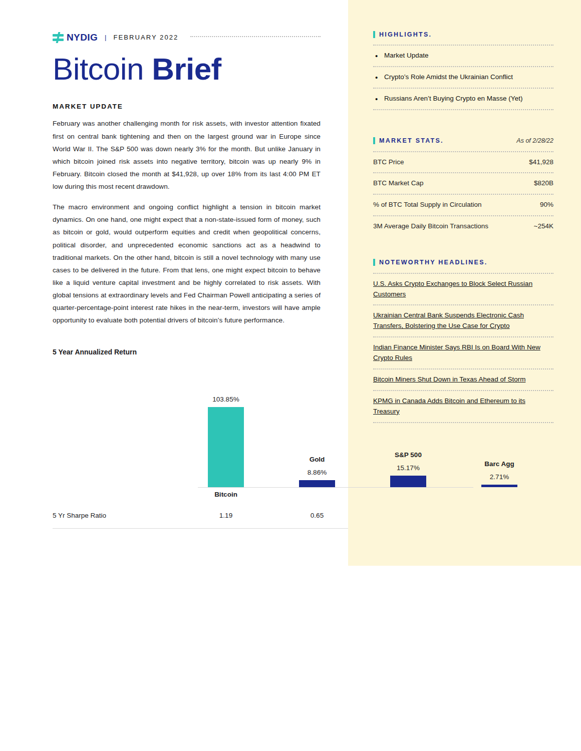Highlights.
Market Update
Crypto’s Role Amidst the Ukrainian Conflict
Russians Aren’t Buying Crypto en Masse (Yet)
Market Stats.
As of 2/28/22
BTC Price$41,928
BTC Market Cap$820B
% of BTC Total Supply in Circulation 90%
3M Average Daily Bitcoin Transactions~254K
Noteworthy Headlines.
U.S. Asks Crypto Exchanges to Block Select Russian Customers
Ukrainian Central Bank Suspends Electronic Cash Transfers, Bolstering the Use Case for Crypto
Indian Finance Minister Says RBI Is on Board With New Crypto Rules
Bitcoin Miners Shut Down in Texas Ahead of Storm
KPMG in Canada Adds Bitcoin and Ethereum to its Treasury
NYDIG | FEBRUARY 2022
Bitcoin Brief
MARKET UPDATE
February was another challenging month for risk assets, with investor attention fixated first on central bank tightening and then on the largest ground war in Europe since World War II. The S&P 500 was down nearly 3% for the month. But unlike January in which bitcoin joined risk assets into negative territory, bitcoin was up nearly 9% in February. Bitcoin closed the month at $41,928, up over 18% from its last 4:00 PM ET low during this most recent drawdown.
The macro environment and ongoing conflict highlight a tension in bitcoin market dynamics. On one hand, one might expect that a non-state-issued form of money, such as bitcoin or gold, would outperform equities and credit when geopolitical concerns, political disorder, and unprecedented economic sanctions act as a headwind to traditional markets. On the other hand, bitcoin is still a novel technology with many use cases to be delivered in the future. From that lens, one might expect bitcoin to behave like a liquid venture capital investment and be highly correlated to risk assets. With global tensions at extraordinary levels and Fed Chairman Powell anticipating a series of quarter-percentage-point interest rate hikes in the near-term, investors will have ample opportunity to evaluate both potential drivers of bitcoin’s future performance.
5 Year Annualized Return
103.85%
Bitcoin
8.86%
Gold
15.17%
S&P 500
2.71%
Barc Agg
5 Yr Sharpe Ratio
1.19 0.65 0.91 0.51